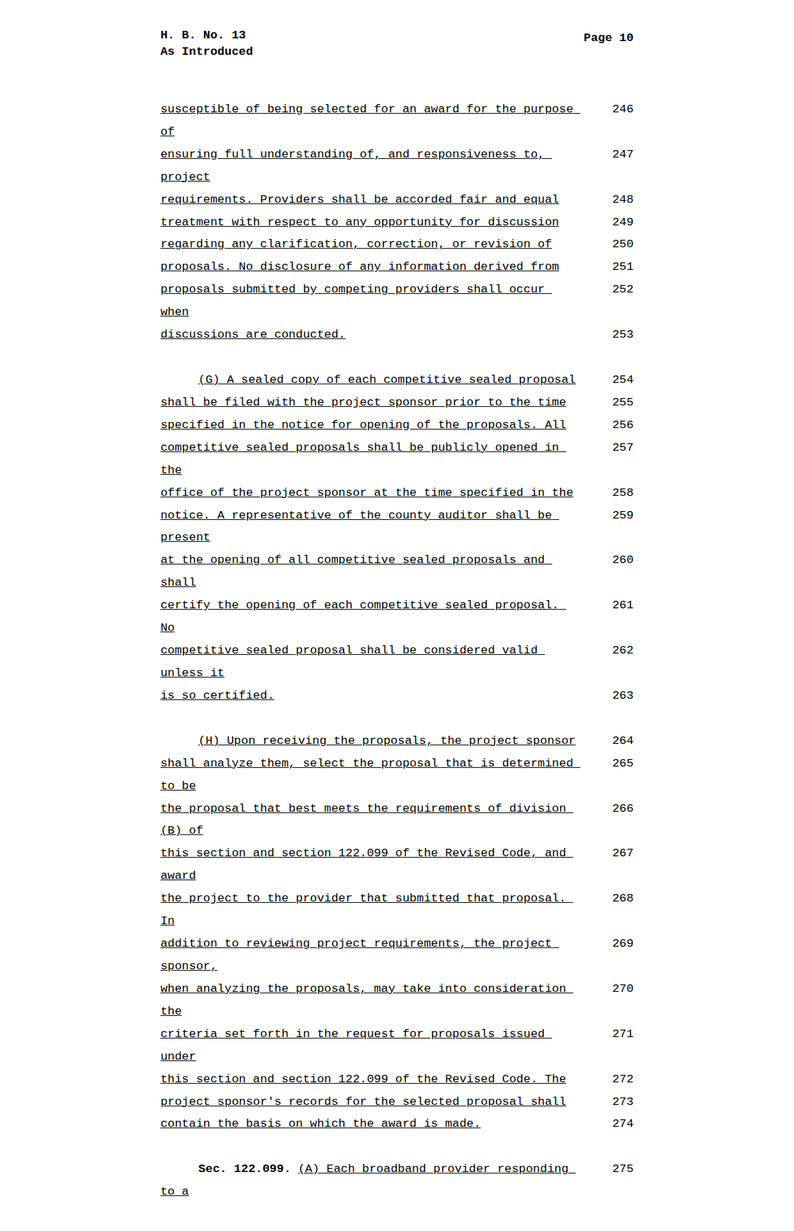H. B. No. 13
As Introduced
Page 10
susceptible of being selected for an award for the purpose of 246
ensuring full understanding of, and responsiveness to, project 247
requirements. Providers shall be accorded fair and equal 248
treatment with respect to any opportunity for discussion 249
regarding any clarification, correction, or revision of 250
proposals. No disclosure of any information derived from 251
proposals submitted by competing providers shall occur when 252
discussions are conducted. 253
(G) A sealed copy of each competitive sealed proposal 254
shall be filed with the project sponsor prior to the time 255
specified in the notice for opening of the proposals. All 256
competitive sealed proposals shall be publicly opened in the 257
office of the project sponsor at the time specified in the 258
notice. A representative of the county auditor shall be present 259
at the opening of all competitive sealed proposals and shall 260
certify the opening of each competitive sealed proposal. No 261
competitive sealed proposal shall be considered valid unless it 262
is so certified. 263
(H) Upon receiving the proposals, the project sponsor 264
shall analyze them, select the proposal that is determined to be 265
the proposal that best meets the requirements of division (B) of 266
this section and section 122.099 of the Revised Code, and award 267
the project to the provider that submitted that proposal. In 268
addition to reviewing project requirements, the project sponsor, 269
when analyzing the proposals, may take into consideration the 270
criteria set forth in the request for proposals issued under 271
this section and section 122.099 of the Revised Code. The 272
project sponsor's records for the selected proposal shall 273
contain the basis on which the award is made. 274
Sec. 122.099. (A) Each broadband provider responding to a 275